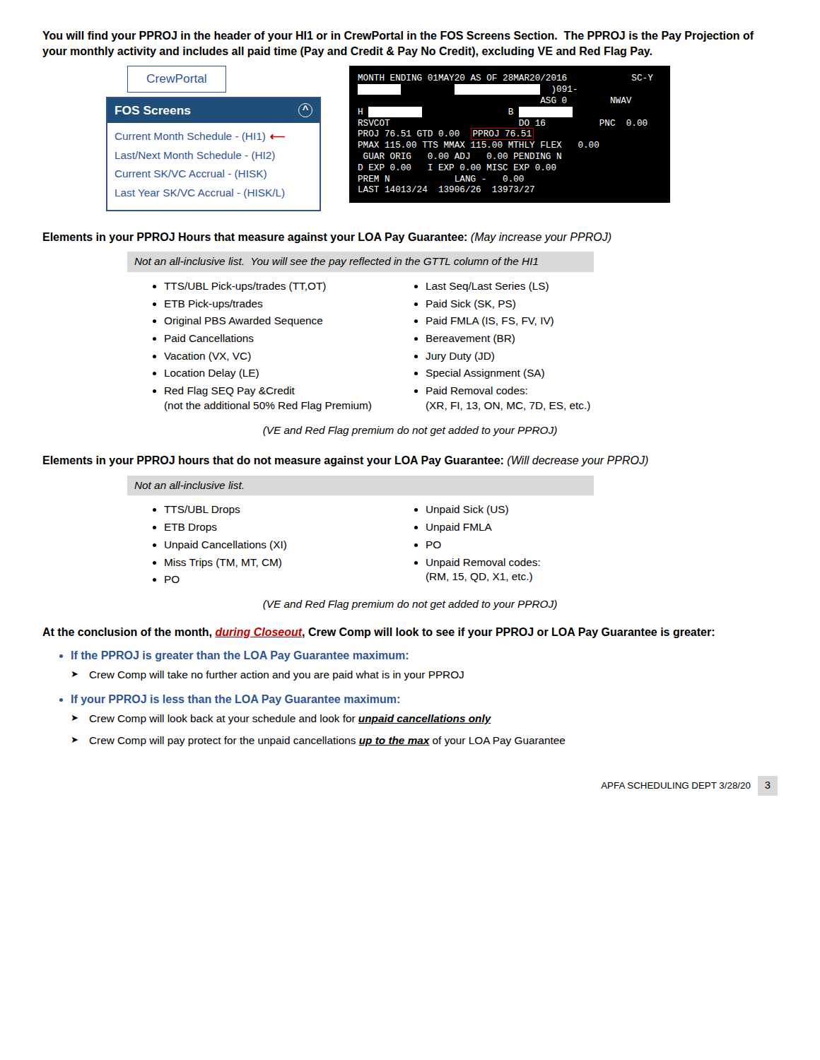You will find your PPROJ in the header of your HI1 or in CrewPortal in the FOS Screens Section. The PPROJ is the Pay Projection of your monthly activity and includes all paid time (Pay and Credit & Pay No Credit), excluding VE and Red Flag Pay.
CrewPortal
FOS Screens^
Current Month Schedule - (HI1)⟵
Last/Next Month Schedule - (HI2)
Current SK/VC Accrual - (HISK)
Last Year SK/VC Accrual - (HISK/L)
MONTH ENDING 01MAY20 AS OF 28MAR20/2016 SC-Y XXXXXX X XXXXX XXXXXX XXX )091- ASG 0 NWAV H XXXXXXXXXX B XXXXXXXXXX RSVCOT DO 16 PNC 0.00 PROJ 76.51 GTD 0.00 PPROJ 76.51 PMAX 115.00 TTS MMAX 115.00 MTHLY FLEX 0.00 GUAR ORIG 0.00 ADJ 0.00 PENDING N D EXP 0.00 I EXP 0.00 MISC EXP 0.00 PREM N LANG - 0.00 LAST 14013/24 13906/26 13973/27
Elements in your PPROJ Hours that measure against your LOA Pay Guarantee: (May increase your PPROJ)
Not an all-inclusive list. You will see the pay reflected in the GTTL column of the HI1
TTS/UBL Pick-ups/trades (TT,OT)
ETB Pick-ups/trades
Original PBS Awarded Sequence
Paid Cancellations
Vacation (VX, VC)
Location Delay (LE)
Red Flag SEQ Pay &Credit
(not the additional 50% Red Flag Premium)
Last Seq/Last Series (LS)
Paid Sick (SK, PS)
Paid FMLA (IS, FS, FV, IV)
Bereavement (BR)
Jury Duty (JD)
Special Assignment (SA)
Paid Removal codes:
(XR, FI, 13, ON, MC, 7D, ES, etc.)
(VE and Red Flag premium do not get added to your PPROJ)
Elements in your PPROJ hours that do not measure against your LOA Pay Guarantee: (Will decrease your PPROJ)
Not an all-inclusive list.
TTS/UBL Drops
ETB Drops
Unpaid Cancellations (XI)
Miss Trips (TM, MT, CM)
PO
Unpaid Sick (US)
Unpaid FMLA
PO
Unpaid Removal codes:
(RM, 15, QD, X1, etc.)
(VE and Red Flag premium do not get added to your PPROJ)
At the conclusion of the month, during Closeout, Crew Comp will look to see if your PPROJ or LOA Pay Guarantee is greater:
If the PPROJ is greater than the LOA Pay Guarantee maximum:
Crew Comp will take no further action and you are paid what is in your PPROJ
If your PPROJ is less than the LOA Pay Guarantee maximum:
Crew Comp will look back at your schedule and look for unpaid cancellations only
Crew Comp will pay protect for the unpaid cancellations up to the max of your LOA Pay Guarantee
APFA SCHEDULING DEPT 3/28/20 3